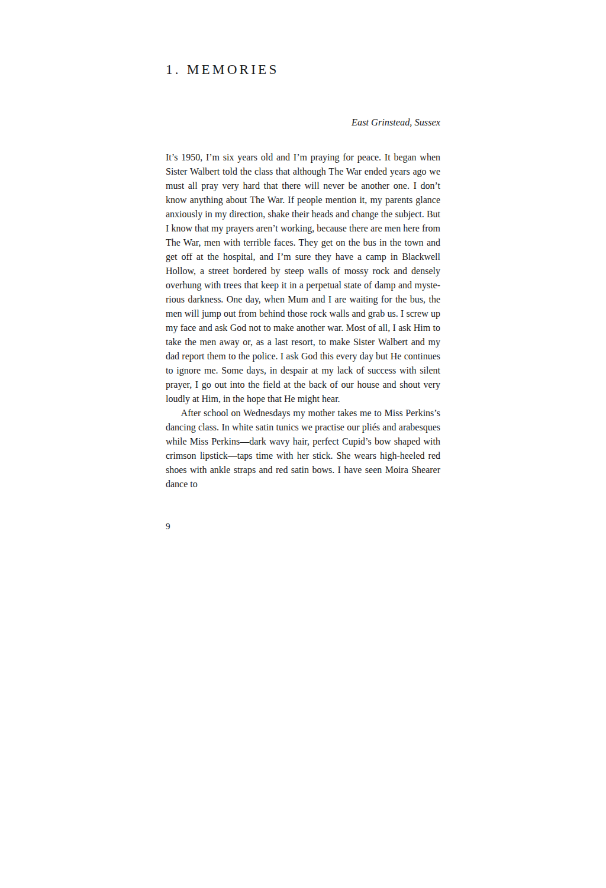1. MEMORIES
East Grinstead, Sussex
It’s 1950, I’m six years old and I’m praying for peace. It began when Sister Walbert told the class that although The War ended years ago we must all pray very hard that there will never be another one. I don’t know anything about The War. If people mention it, my parents glance anxiously in my direction, shake their heads and change the subject. But I know that my prayers aren’t working, because there are men here from The War, men with terrible faces. They get on the bus in the town and get off at the hospital, and I’m sure they have a camp in Blackwell Hollow, a street bordered by steep walls of mossy rock and densely overhung with trees that keep it in a perpetual state of damp and mysterious darkness. One day, when Mum and I are waiting for the bus, the men will jump out from behind those rock walls and grab us. I screw up my face and ask God not to make another war. Most of all, I ask Him to take the men away or, as a last resort, to make Sister Walbert and my dad report them to the police. I ask God this every day but He continues to ignore me. Some days, in despair at my lack of success with silent prayer, I go out into the field at the back of our house and shout very loudly at Him, in the hope that He might hear.
After school on Wednesdays my mother takes me to Miss Perkins’s dancing class. In white satin tunics we practise our pliés and arabesques while Miss Perkins—dark wavy hair, perfect Cupid’s bow shaped with crimson lipstick—taps time with her stick. She wears high-heeled red shoes with ankle straps and red satin bows. I have seen Moira Shearer dance to
9